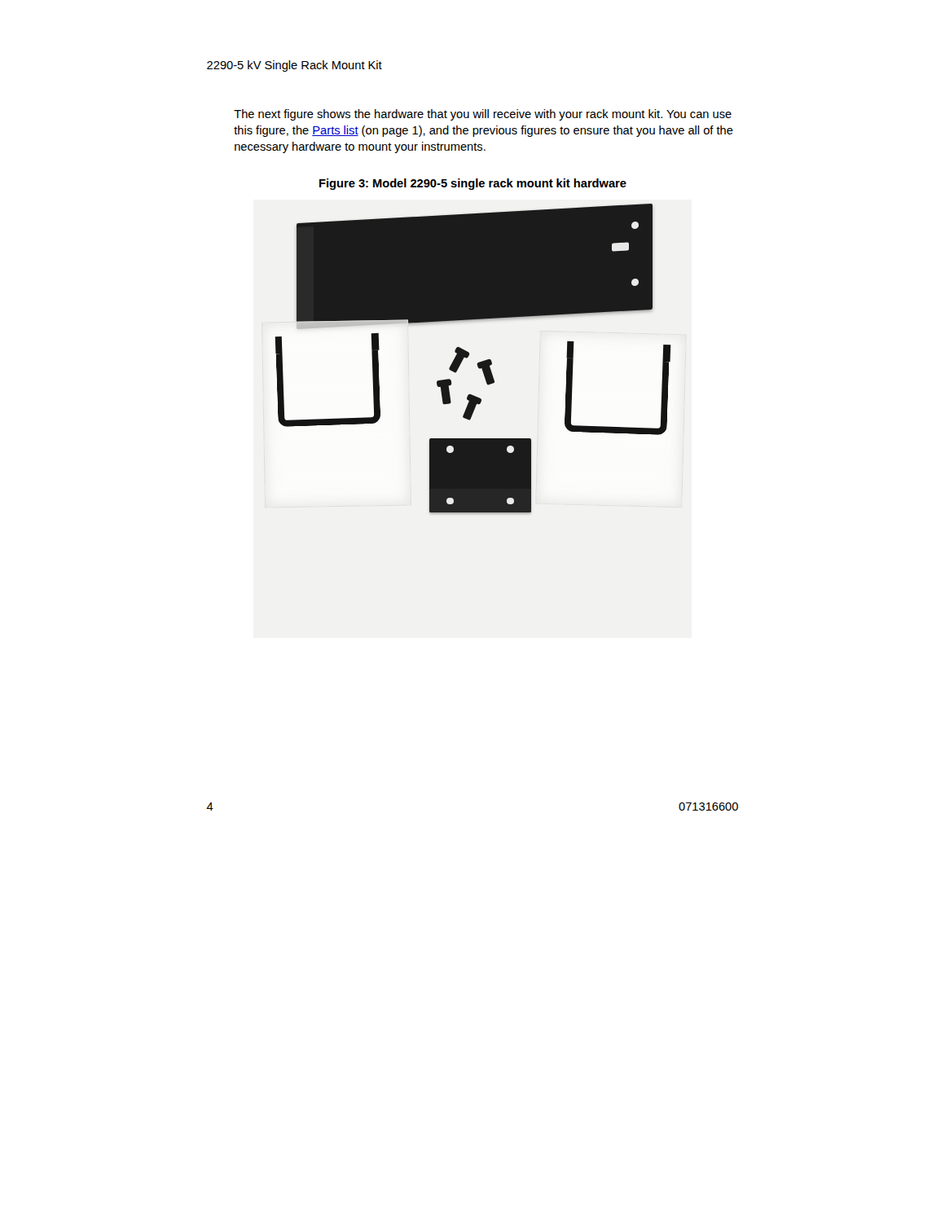2290-5 kV Single Rack Mount Kit
The next figure shows the hardware that you will receive with your rack mount kit. You can use this figure, the Parts list (on page 1), and the previous figures to ensure that you have all of the necessary hardware to mount your instruments.
Figure 3: Model 2290-5 single rack mount kit hardware
4 071316600